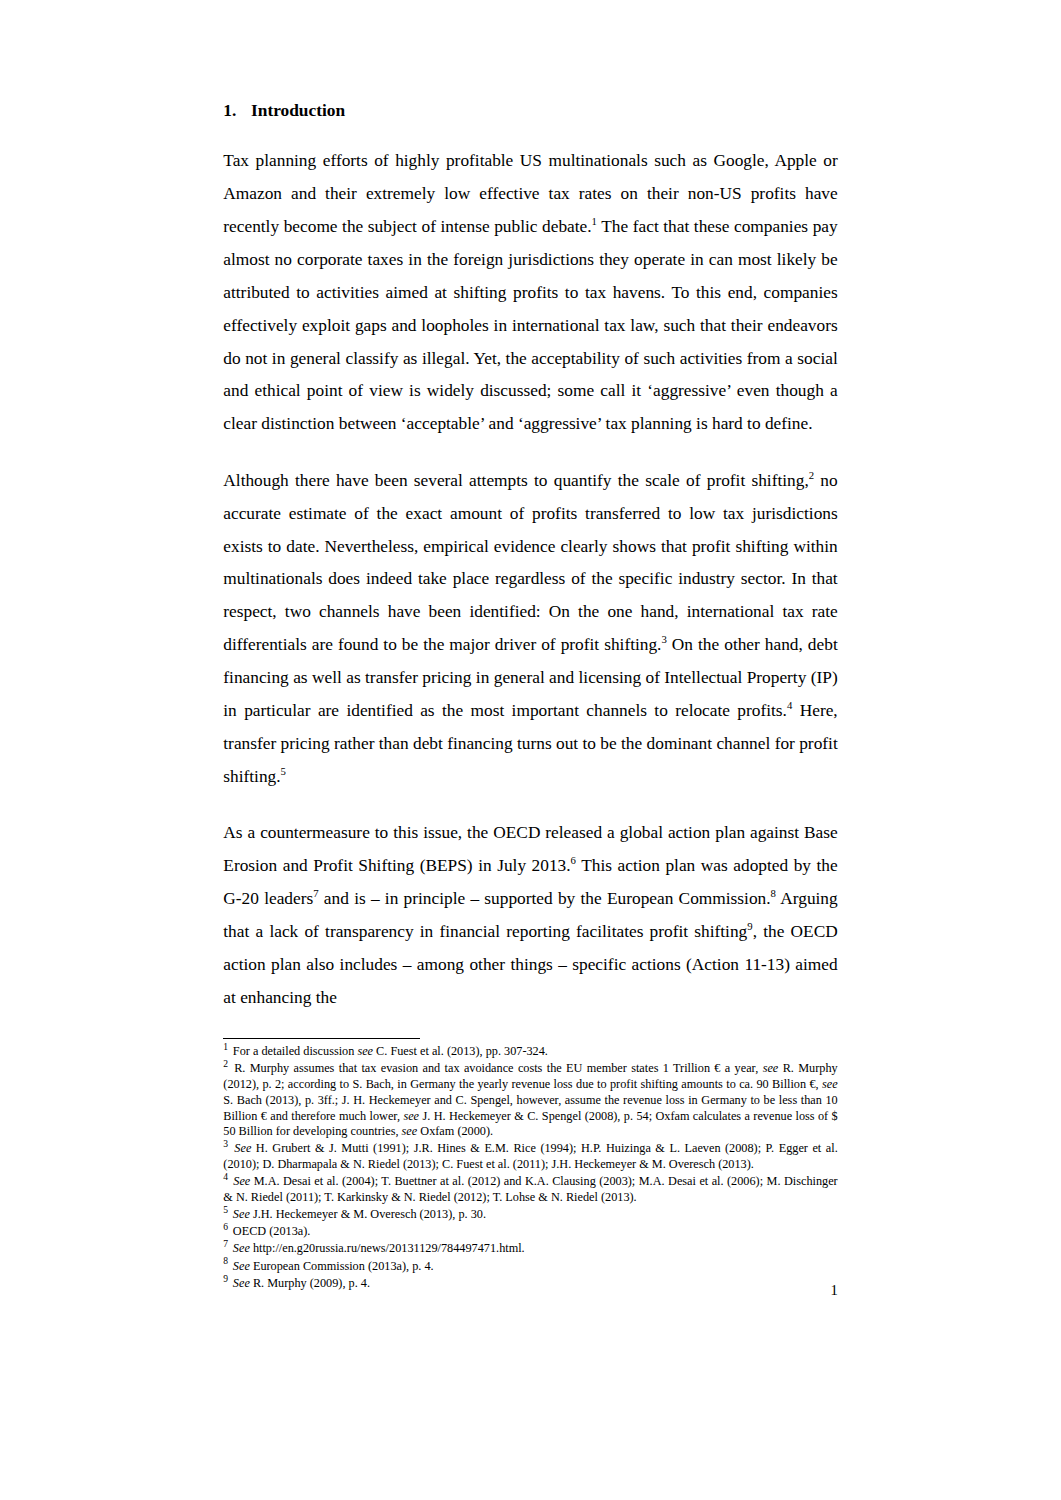1. Introduction
Tax planning efforts of highly profitable US multinationals such as Google, Apple or Amazon and their extremely low effective tax rates on their non-US profits have recently become the subject of intense public debate.1 The fact that these companies pay almost no corporate taxes in the foreign jurisdictions they operate in can most likely be attributed to activities aimed at shifting profits to tax havens. To this end, companies effectively exploit gaps and loopholes in international tax law, such that their endeavors do not in general classify as illegal. Yet, the acceptability of such activities from a social and ethical point of view is widely discussed; some call it ‘aggressive’ even though a clear distinction between ‘acceptable’ and ‘aggressive’ tax planning is hard to define.
Although there have been several attempts to quantify the scale of profit shifting,2 no accurate estimate of the exact amount of profits transferred to low tax jurisdictions exists to date. Nevertheless, empirical evidence clearly shows that profit shifting within multinationals does indeed take place regardless of the specific industry sector. In that respect, two channels have been identified: On the one hand, international tax rate differentials are found to be the major driver of profit shifting.3 On the other hand, debt financing as well as transfer pricing in general and licensing of Intellectual Property (IP) in particular are identified as the most important channels to relocate profits.4 Here, transfer pricing rather than debt financing turns out to be the dominant channel for profit shifting.5
As a countermeasure to this issue, the OECD released a global action plan against Base Erosion and Profit Shifting (BEPS) in July 2013.6 This action plan was adopted by the G-20 leaders7 and is – in principle – supported by the European Commission.8 Arguing that a lack of transparency in financial reporting facilitates profit shifting9, the OECD action plan also includes – among other things – specific actions (Action 11-13) aimed at enhancing the
1 For a detailed discussion see C. Fuest et al. (2013), pp. 307-324.
2 R. Murphy assumes that tax evasion and tax avoidance costs the EU member states 1 Trillion € a year, see R. Murphy (2012), p. 2; according to S. Bach, in Germany the yearly revenue loss due to profit shifting amounts to ca. 90 Billion €, see S. Bach (2013), p. 3ff.; J. H. Heckemeyer and C. Spengel, however, assume the revenue loss in Germany to be less than 10 Billion € and therefore much lower, see J. H. Heckemeyer & C. Spengel (2008), p. 54; Oxfam calculates a revenue loss of $ 50 Billion for developing countries, see Oxfam (2000).
3 See H. Grubert & J. Mutti (1991); J.R. Hines & E.M. Rice (1994); H.P. Huizinga & L. Laeven (2008); P. Egger et al. (2010); D. Dharmapala & N. Riedel (2013); C. Fuest et al. (2011); J.H. Heckemeyer & M. Overesch (2013).
4 See M.A. Desai et al. (2004); T. Buettner at al. (2012) and K.A. Clausing (2003); M.A. Desai et al. (2006); M. Dischinger & N. Riedel (2011); T. Karkinsky & N. Riedel (2012); T. Lohse & N. Riedel (2013).
5 See J.H. Heckemeyer & M. Overesch (2013), p. 30.
6 OECD (2013a).
7 See http://en.g20russia.ru/news/20131129/784497471.html.
8 See European Commission (2013a), p. 4.
9 See R. Murphy (2009), p. 4.
1